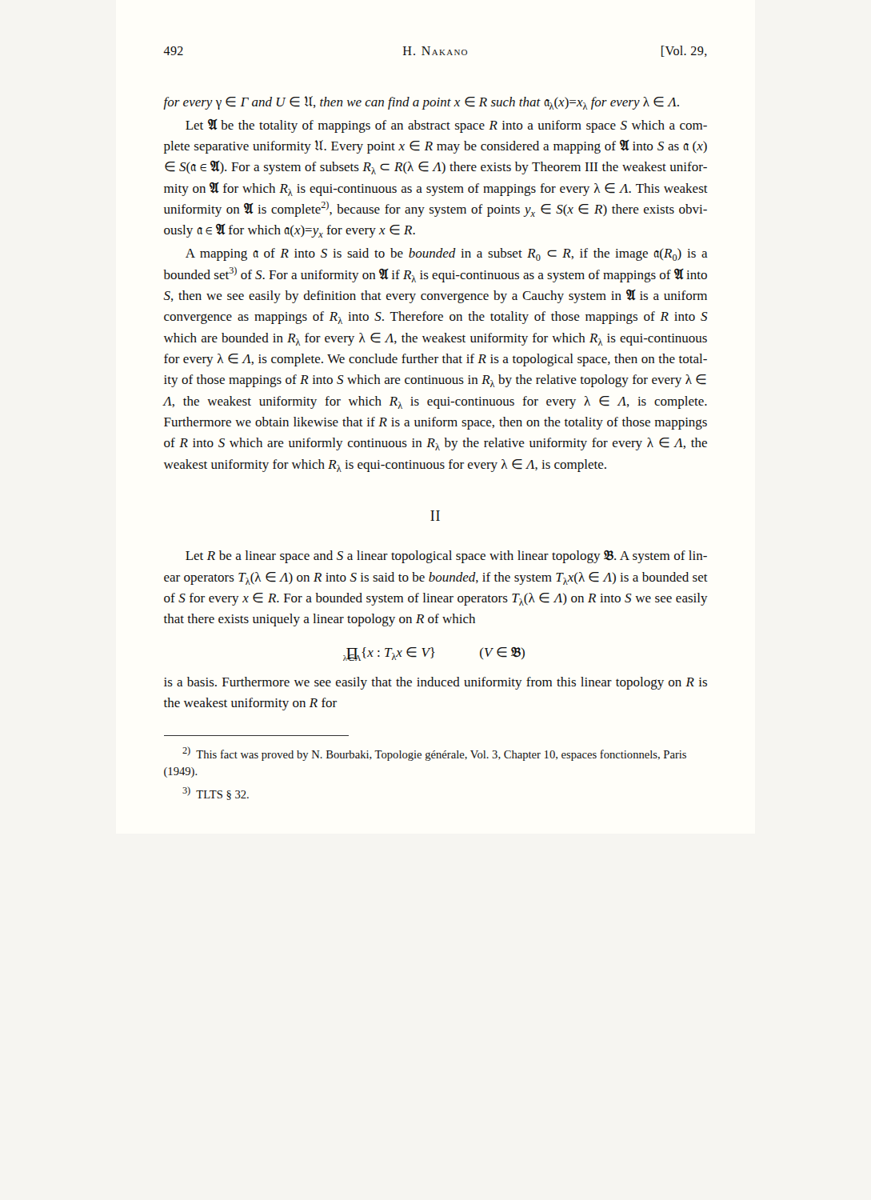492 H. Nakano [Vol. 29,
for every γ ∈ Γ and U ∈ 𝔘, then we can find a point x ∈ R such that 𝔞λ(x)=xλ for every λ ∈ Λ.
Let 𝔄 be the totality of mappings of an abstract space R into a uniform space S which a complete separative uniformity 𝔘. Every point x ∈ R may be considered a mapping of 𝔄 into S as 𝔞 (x) ∈ S(𝔞 ∈ 𝔄). For a system of subsets Rλ ⊂ R(λ ∈ Λ) there exists by Theorem III the weakest uniformity on 𝔄 for which Rλ is equi-continuous as a system of mappings for every λ ∈ Λ. This weakest uniformity on 𝔄 is complete2), because for any system of points yx ∈ S(x ∈ R) there exists obviously 𝔞 ∈ 𝔄 for which 𝔞(x)=yx for every x ∈ R.
A mapping 𝔞 of R into S is said to be bounded in a subset R0 ⊂ R, if the image 𝔞(R0) is a bounded set3) of S. For a uniformity on 𝔄 if Rλ is equi-continuous as a system of mappings of 𝔄 into S, then we see easily by definition that every convergence by a Cauchy system in 𝔄 is a uniform convergence as mappings of Rλ into S. Therefore on the totality of those mappings of R into S which are bounded in Rλ for every λ ∈ Λ, the weakest uniformity for which Rλ is equi-continuous for every λ ∈ Λ, is complete. We conclude further that if R is a topological space, then on the totality of those mappings of R into S which are continuous in Rλ by the relative topology for every λ ∈ Λ, the weakest uniformity for which Rλ is equi-continuous for every λ ∈ Λ, is complete. Furthermore we obtain likewise that if R is a uniform space, then on the totality of those mappings of R into S which are uniformly continuous in Rλ by the relative uniformity for every λ ∈ Λ, the weakest uniformity for which Rλ is equi-continuous for every λ ∈ Λ, is complete.
II
Let R be a linear space and S a linear topological space with linear topology 𝔅. A system of linear operators Tλ(λ ∈ Λ) on R into S is said to be bounded, if the system Tλx(λ ∈ Λ) is a bounded set of S for every x ∈ R. For a bounded system of linear operators Tλ(λ ∈ Λ) on R into S we see easily that there exists uniquely a linear topology on R of which
Πλ∈Λ{x : Tλx ∈ V} (V ∈ 𝔅)
is a basis. Furthermore we see easily that the induced uniformity from this linear topology on R is the weakest uniformity on R for
2) This fact was proved by N. Bourbaki, Topologie générale, Vol. 3, Chapter 10, espaces fonctionnels, Paris (1949).
3) TLTS § 32.